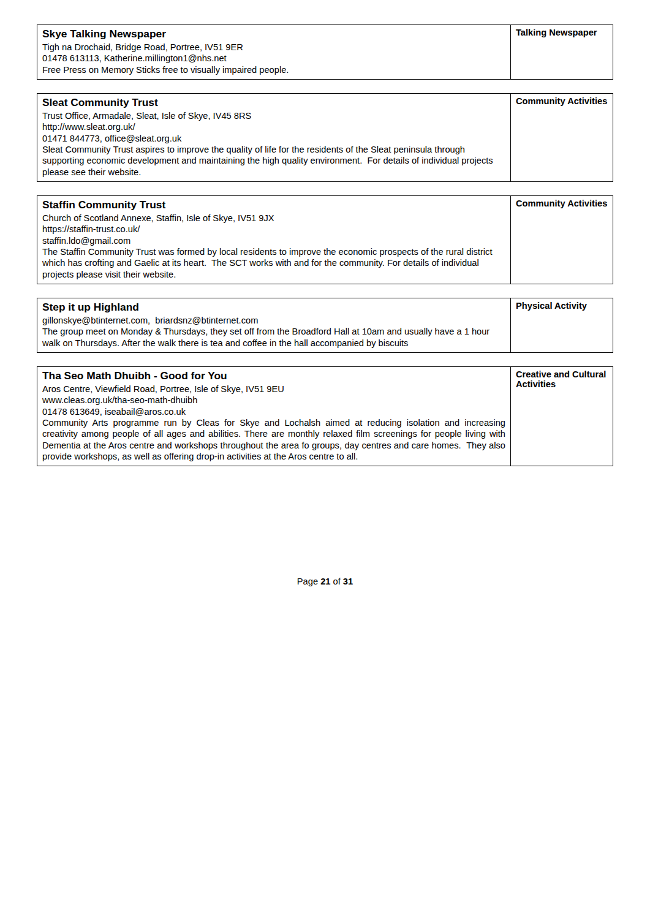Skye Talking Newspaper
Tigh na Drochaid, Bridge Road, Portree, IV51 9ER
01478 613113, Katherine.millington1@nhs.net
Free Press on Memory Sticks free to visually impaired people.
Talking Newspaper
Sleat Community Trust
Trust Office, Armadale, Sleat, Isle of Skye, IV45 8RS
http://www.sleat.org.uk/
01471 844773, office@sleat.org.uk
Sleat Community Trust aspires to improve the quality of life for the residents of the Sleat peninsula through supporting economic development and maintaining the high quality environment. For details of individual projects please see their website.
Community Activities
Staffin Community Trust
Church of Scotland Annexe, Staffin, Isle of Skye, IV51 9JX
https://staffin-trust.co.uk/
staffin.ldo@gmail.com
The Staffin Community Trust was formed by local residents to improve the economic prospects of the rural district which has crofting and Gaelic at its heart. The SCT works with and for the community. For details of individual projects please visit their website.
Community Activities
Step it up Highland
gillonskye@btinternet.com, briardsnz@btinternet.com
The group meet on Monday & Thursdays, they set off from the Broadford Hall at 10am and usually have a 1 hour walk on Thursdays. After the walk there is tea and coffee in the hall accompanied by biscuits
Physical Activity
Tha Seo Math Dhuibh - Good for You
Aros Centre, Viewfield Road, Portree, Isle of Skye, IV51 9EU
www.cleas.org.uk/tha-seo-math-dhuibh
01478 613649, iseabail@aros.co.uk
Community Arts programme run by Cleas for Skye and Lochalsh aimed at reducing isolation and increasing creativity among people of all ages and abilities. There are monthly relaxed film screenings for people living with Dementia at the Aros centre and workshops throughout the area fo groups, day centres and care homes. They also provide workshops, as well as offering drop-in activities at the Aros centre to all.
Creative and Cultural Activities
Page 21 of 31